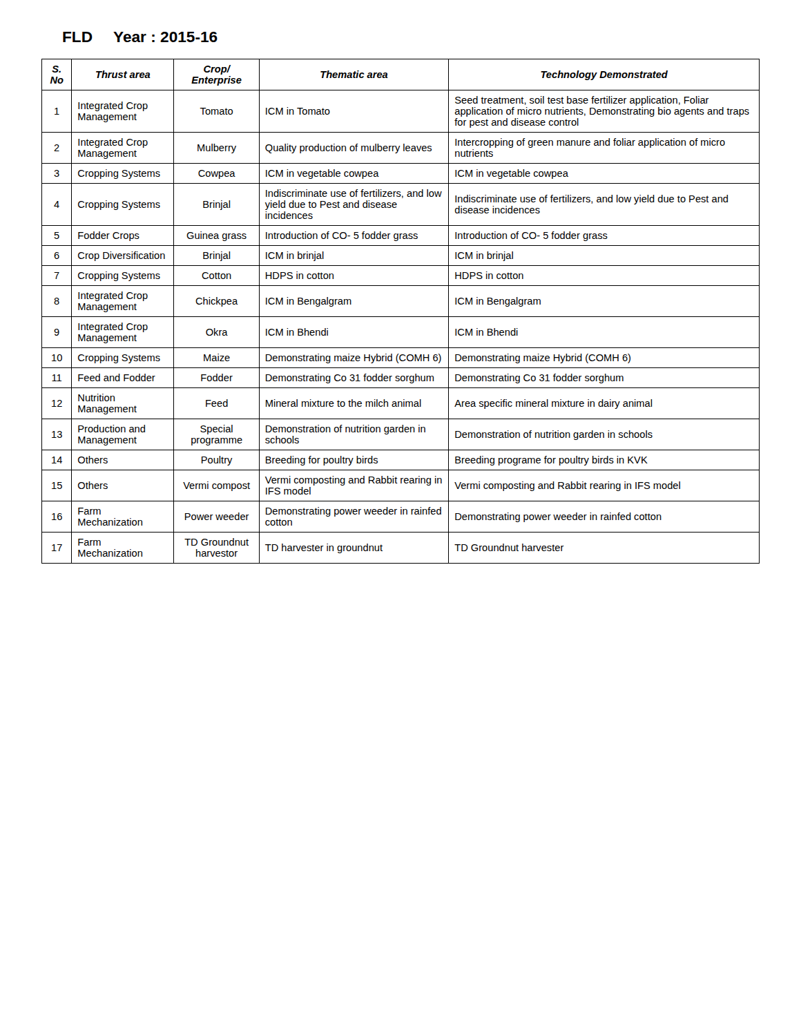FLD Year : 2015-16
| S. No | Thrust area | Crop/ Enterprise | Thematic area | Technology Demonstrated |
| --- | --- | --- | --- | --- |
| 1 | Integrated Crop Management | Tomato | ICM in Tomato | Seed treatment, soil test base fertilizer application, Foliar application of micro nutrients, Demonstrating bio agents and traps for pest and disease control |
| 2 | Integrated Crop Management | Mulberry | Quality production of mulberry leaves | Intercropping of green manure and foliar application of micro nutrients |
| 3 | Cropping Systems | Cowpea | ICM in vegetable cowpea | ICM in vegetable cowpea |
| 4 | Cropping Systems | Brinjal | Indiscriminate use of fertilizers, and low yield due to Pest and disease incidences | Indiscriminate use of fertilizers, and low yield due to Pest and disease incidences |
| 5 | Fodder Crops | Guinea grass | Introduction of CO- 5 fodder grass | Introduction of CO- 5 fodder grass |
| 6 | Crop Diversification | Brinjal | ICM in brinjal | ICM in brinjal |
| 7 | Cropping Systems | Cotton | HDPS in cotton | HDPS in cotton |
| 8 | Integrated Crop Management | Chickpea | ICM in Bengalgram | ICM in Bengalgram |
| 9 | Integrated Crop Management | Okra | ICM in Bhendi | ICM in Bhendi |
| 10 | Cropping Systems | Maize | Demonstrating maize Hybrid (COMH 6) | Demonstrating maize Hybrid (COMH 6) |
| 11 | Feed and Fodder | Fodder | Demonstrating Co 31 fodder sorghum | Demonstrating Co 31 fodder sorghum |
| 12 | Nutrition Management | Feed | Mineral mixture to the milch animal | Area specific mineral mixture in dairy animal |
| 13 | Production and Management | Special programme | Demonstration of nutrition garden in schools | Demonstration of nutrition garden in schools |
| 14 | Others | Poultry | Breeding for poultry birds | Breeding programe for poultry birds in KVK |
| 15 | Others | Vermi compost | Vermi composting and Rabbit rearing in IFS model | Vermi composting and Rabbit rearing in IFS model |
| 16 | Farm Mechanization | Power weeder | Demonstrating power weeder in rainfed cotton | Demonstrating power weeder in rainfed cotton |
| 17 | Farm Mechanization | TD Groundnut harvestor | TD harvester in groundnut | TD Groundnut harvester |